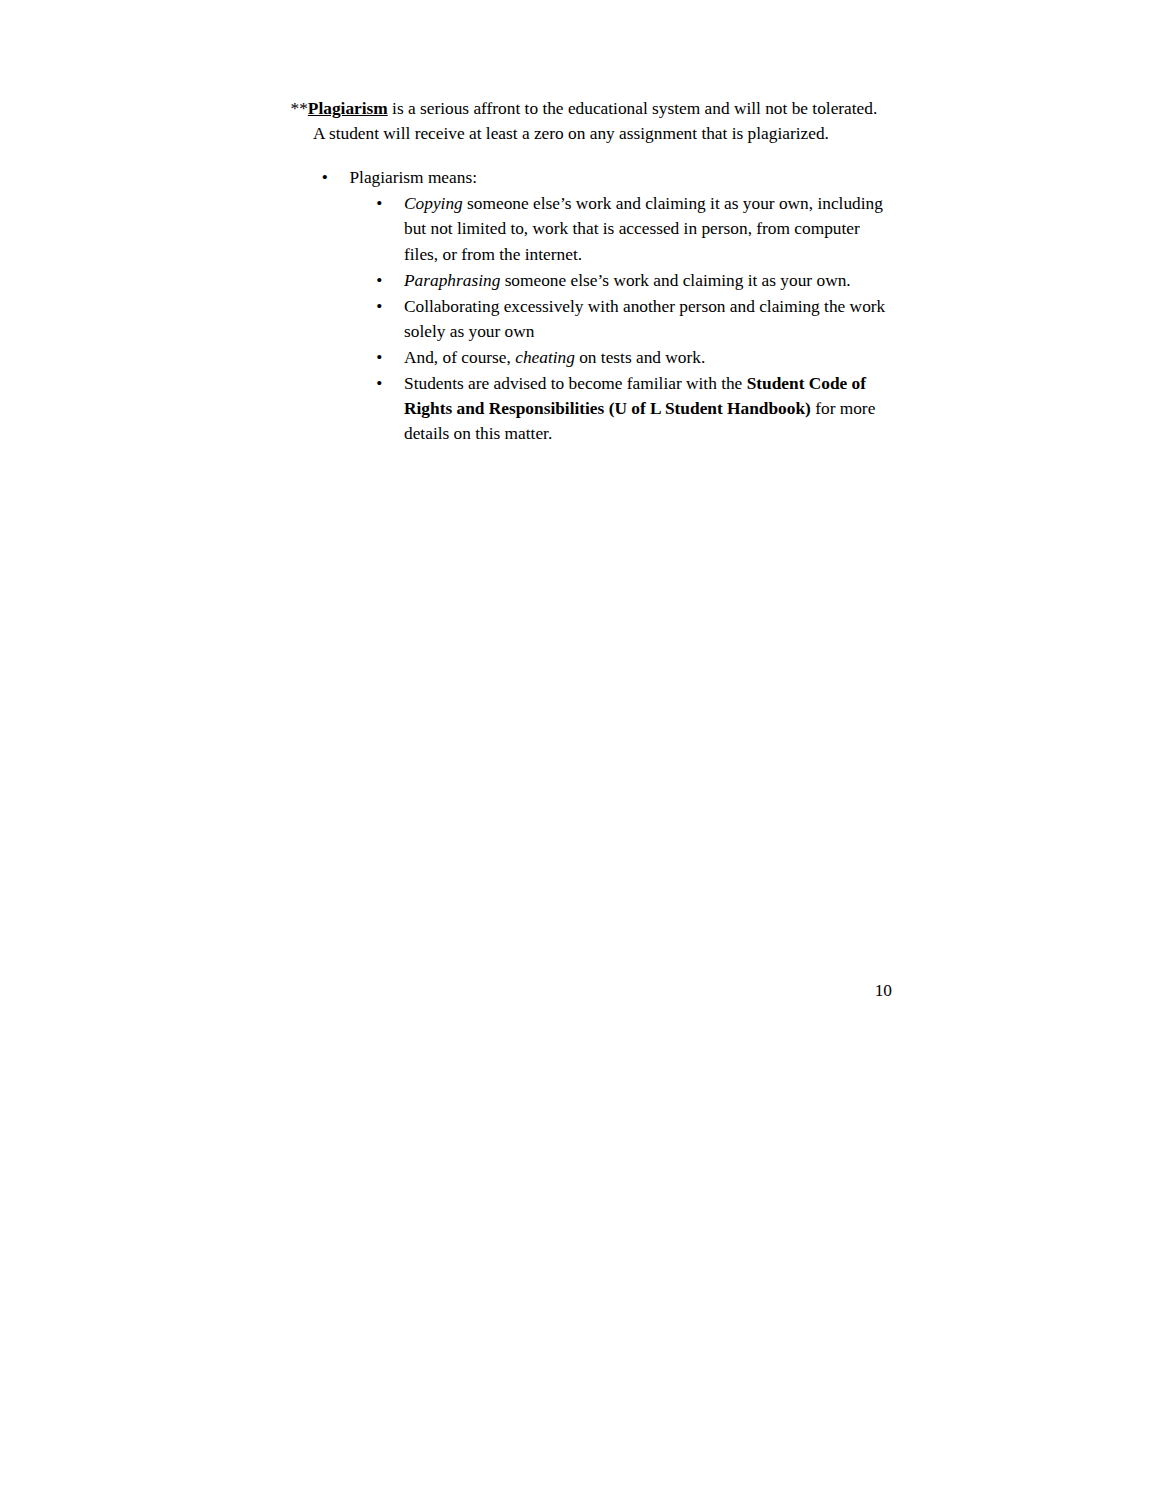**Plagiarism is a serious affront to the educational system and will not be tolerated. A student will receive at least a zero on any assignment that is plagiarized.
Plagiarism means:
Copying someone else’s work and claiming it as your own, including but not limited to, work that is accessed in person, from computer files, or from the internet.
Paraphrasing someone else’s work and claiming it as your own.
Collaborating excessively with another person and claiming the work solely as your own
And, of course, cheating on tests and work.
Students are advised to become familiar with the Student Code of Rights and Responsibilities (U of L Student Handbook) for more details on this matter.
10